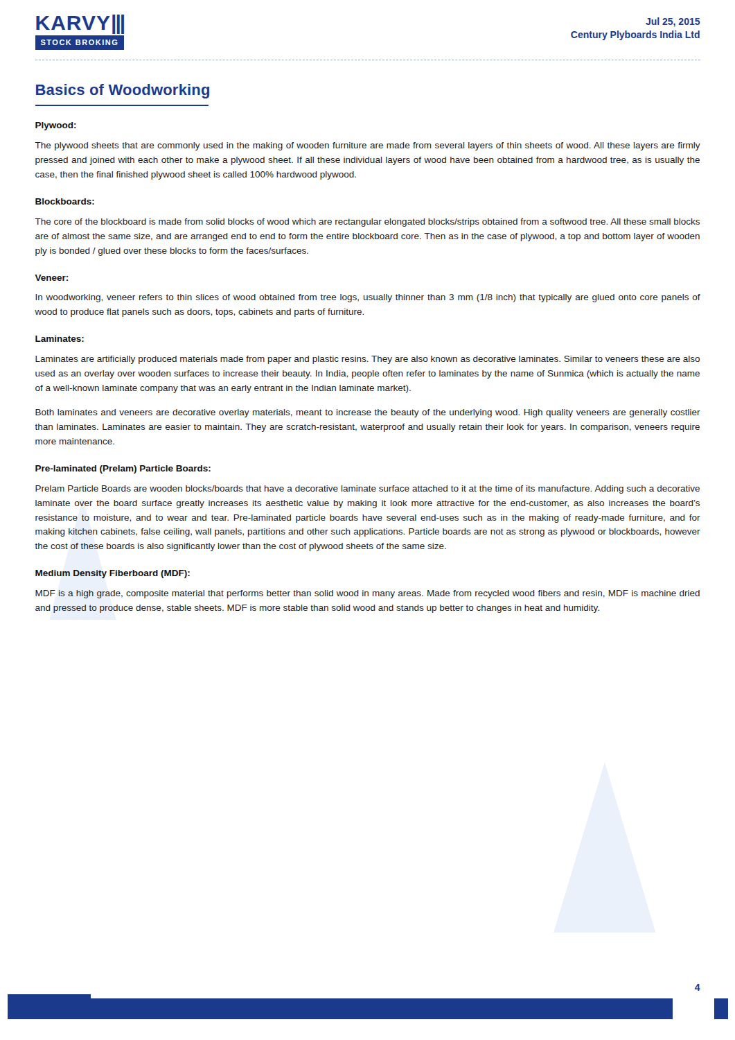▲
▲
KARVY|||
STOCK BROKING
Jul 25, 2015
Century Plyboards India Ltd
Basics of Woodworking
Plywood:
The plywood sheets that are commonly used in the making of wooden furniture are made from several layers of thin sheets of wood. All these layers are firmly pressed and joined with each other to make a plywood sheet. If all these individual layers of wood have been obtained from a hardwood tree, as is usually the case, then the final finished plywood sheet is called 100% hardwood plywood.
Blockboards:
The core of the blockboard is made from solid blocks of wood which are rectangular elongated blocks/strips obtained from a softwood tree. All these small blocks are of almost the same size, and are arranged end to end to form the entire blockboard core. Then as in the case of plywood, a top and bottom layer of wooden ply is bonded / glued over these blocks to form the faces/surfaces.
Veneer:
In woodworking, veneer refers to thin slices of wood obtained from tree logs, usually thinner than 3 mm (1/8 inch) that typically are glued onto core panels of wood to produce flat panels such as doors, tops, cabinets and parts of furniture.
Laminates:
Laminates are artificially produced materials made from paper and plastic resins. They are also known as decorative laminates. Similar to veneers these are also used as an overlay over wooden surfaces to increase their beauty. In India, people often refer to laminates by the name of Sunmica (which is actually the name of a well-known laminate company that was an early entrant in the Indian laminate market).
Both laminates and veneers are decorative overlay materials, meant to increase the beauty of the underlying wood. High quality veneers are generally costlier than laminates. Laminates are easier to maintain. They are scratch-resistant, waterproof and usually retain their look for years. In comparison, veneers require more maintenance.
Pre-laminated (Prelam) Particle Boards:
Prelam Particle Boards are wooden blocks/boards that have a decorative laminate surface attached to it at the time of its manufacture. Adding such a decorative laminate over the board surface greatly increases its aesthetic value by making it look more attractive for the end-customer, as also increases the board’s resistance to moisture, and to wear and tear. Pre-laminated particle boards have several end-uses such as in the making of ready-made furniture, and for making kitchen cabinets, false ceiling, wall panels, partitions and other such applications. Particle boards are not as strong as plywood or blockboards, however the cost of these boards is also significantly lower than the cost of plywood sheets of the same size.
Medium Density Fiberboard (MDF):
MDF is a high grade, composite material that performs better than solid wood in many areas. Made from recycled wood fibers and resin, MDF is machine dried and pressed to produce dense, stable sheets. MDF is more stable than solid wood and stands up better to changes in heat and humidity.
4